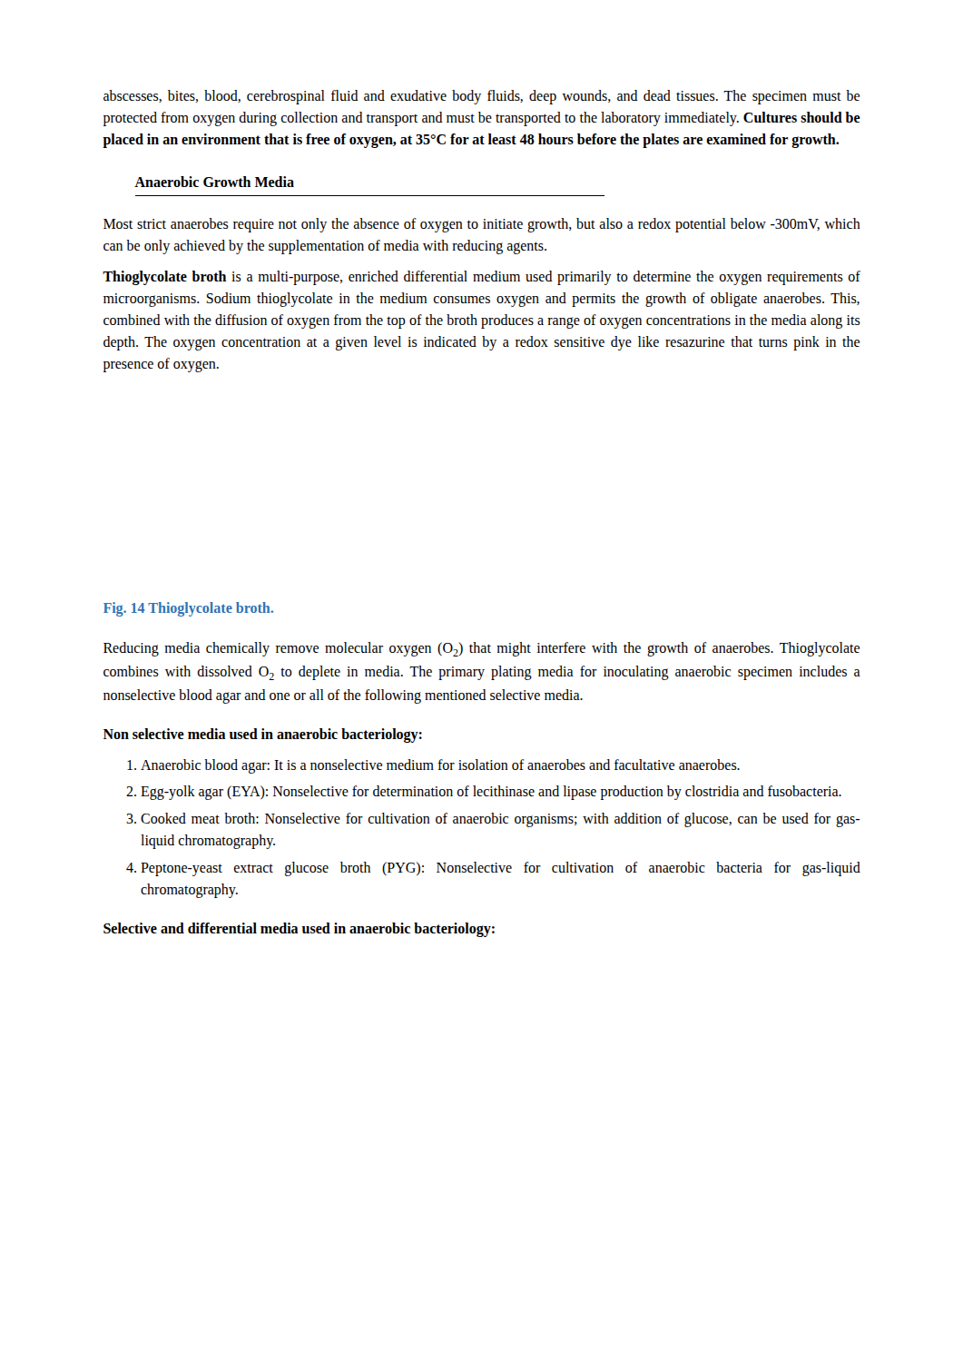abscesses, bites, blood, cerebrospinal fluid and exudative body fluids, deep wounds, and dead tissues. The specimen must be protected from oxygen during collection and transport and must be transported to the laboratory immediately. Cultures should be placed in an environment that is free of oxygen, at 35°C for at least 48 hours before the plates are examined for growth.
Anaerobic Growth Media
Most strict anaerobes require not only the absence of oxygen to initiate growth, but also a redox potential below -300mV, which can be only achieved by the supplementation of media with reducing agents.
Thioglycolate broth is a multi-purpose, enriched differential medium used primarily to determine the oxygen requirements of microorganisms. Sodium thioglycolate in the medium consumes oxygen and permits the growth of obligate anaerobes. This, combined with the diffusion of oxygen from the top of the broth produces a range of oxygen concentrations in the media along its depth. The oxygen concentration at a given level is indicated by a redox sensitive dye like resazurine that turns pink in the presence of oxygen.
Fig. 14 Thioglycolate broth.
Reducing media chemically remove molecular oxygen (O2) that might interfere with the growth of anaerobes. Thioglycolate combines with dissolved O2 to deplete in media. The primary plating media for inoculating anaerobic specimen includes a nonselective blood agar and one or all of the following mentioned selective media.
Non selective media used in anaerobic bacteriology:
Anaerobic blood agar: It is a nonselective medium for isolation of anaerobes and facultative anaerobes.
Egg-yolk agar (EYA): Nonselective for determination of lecithinase and lipase production by clostridia and fusobacteria.
Cooked meat broth: Nonselective for cultivation of anaerobic organisms; with addition of glucose, can be used for gas-liquid chromatography.
Peptone-yeast extract glucose broth (PYG): Nonselective for cultivation of anaerobic bacteria for gas-liquid chromatography.
Selective and differential media used in anaerobic bacteriology: